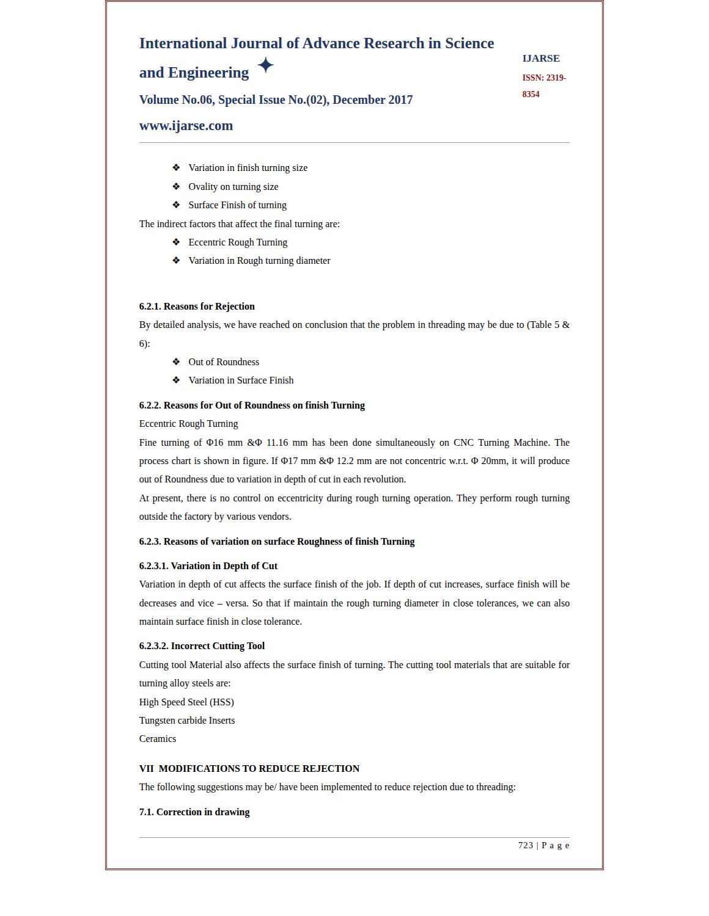International Journal of Advance Research in Science and Engineering ✦
Volume No.06, Special Issue No.(02), December 2017
www.ijarse.com
IJARSE
ISSN: 2319-8354
Variation in finish turning size
Ovality on turning size
Surface Finish of turning
The indirect factors that affect the final turning are:
Eccentric Rough Turning
Variation in Rough turning diameter
6.2.1. Reasons for Rejection
By detailed analysis, we have reached on conclusion that the problem in threading may be due to (Table 5 & 6):
Out of Roundness
Variation in Surface Finish
6.2.2. Reasons for Out of Roundness on finish Turning
Eccentric Rough Turning
Fine turning of Φ16 mm &Φ 11.16 mm has been done simultaneously on CNC Turning Machine. The process chart is shown in figure. If Φ17 mm &Φ 12.2 mm are not concentric w.r.t. Φ 20mm, it will produce out of Roundness due to variation in depth of cut in each revolution.
At present, there is no control on eccentricity during rough turning operation. They perform rough turning outside the factory by various vendors.
6.2.3. Reasons of variation on surface Roughness of finish Turning
6.2.3.1. Variation in Depth of Cut
Variation in depth of cut affects the surface finish of the job. If depth of cut increases, surface finish will be decreases and vice – versa. So that if maintain the rough turning diameter in close tolerances, we can also maintain surface finish in close tolerance.
6.2.3.2. Incorrect Cutting Tool
Cutting tool Material also affects the surface finish of turning. The cutting tool materials that are suitable for turning alloy steels are:
High Speed Steel (HSS)
Tungsten carbide Inserts
Ceramics
VII MODIFICATIONS TO REDUCE REJECTION
The following suggestions may be/ have been implemented to reduce rejection due to threading:
7.1. Correction in drawing
723 | P a g e